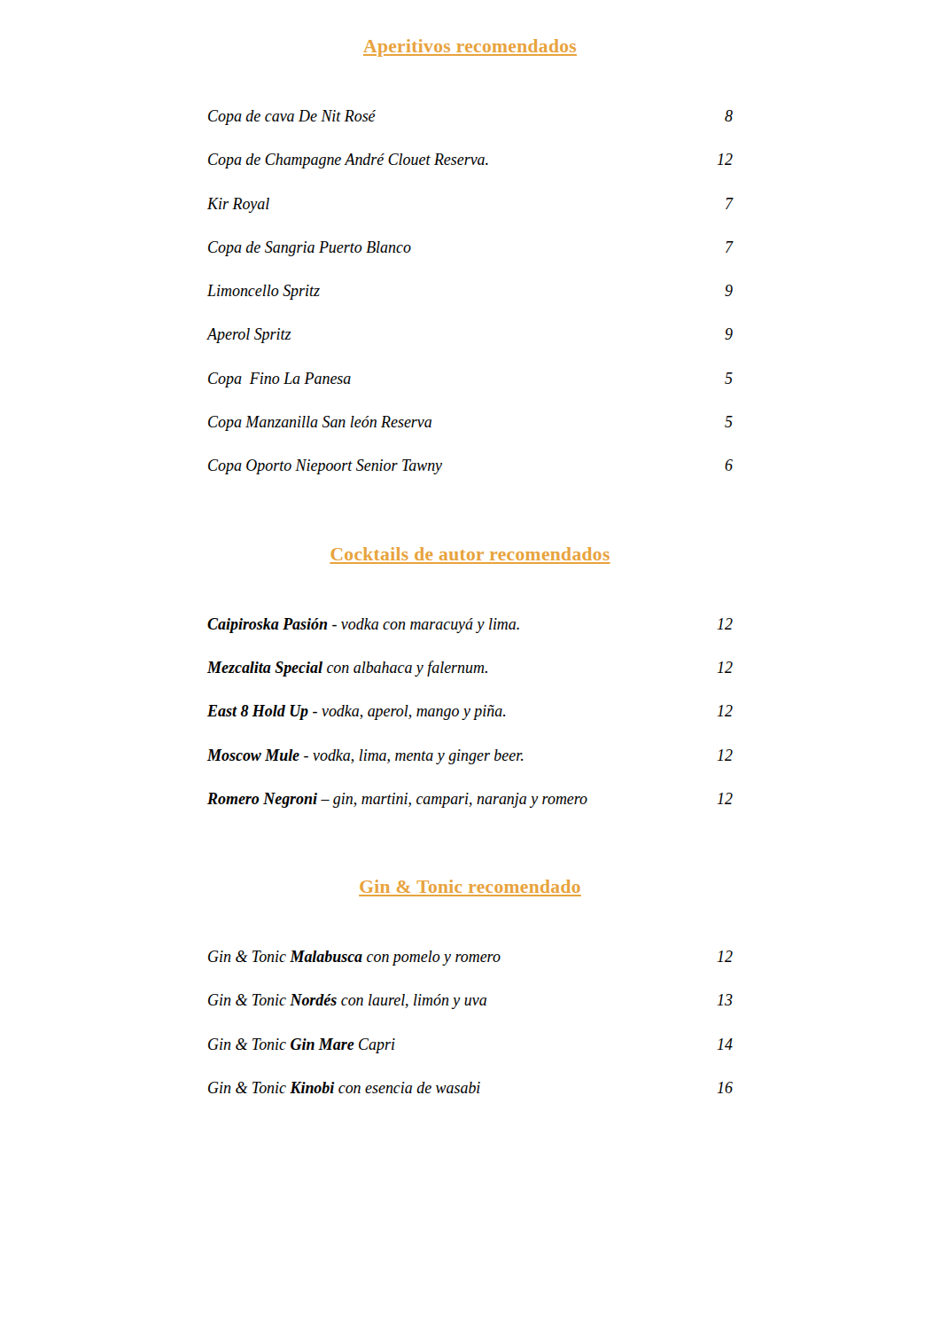Aperitivos recomendados
Copa de cava De Nit Rosé 8
Copa de Champagne André Clouet Reserva. 12
Kir Royal 7
Copa de Sangria Puerto Blanco 7
Limoncello Spritz 9
Aperol Spritz 9
Copa Fino La Panesa 5
Copa Manzanilla San león Reserva 5
Copa Oporto Niepoort Senior Tawny 6
Cocktails de autor recomendados
Caipiroska Pasión - vodka con maracuyá y lima. 12
Mezcalita Special con albahaca y falernum. 12
East 8 Hold Up - vodka, aperol, mango y piña. 12
Moscow Mule - vodka, lima, menta y ginger beer. 12
Romero Negroni – gin, martini, campari, naranja y romero 12
Gin & Tonic recomendado
Gin & Tonic Malabusca con pomelo y romero 12
Gin & Tonic Nordés con laurel, limón y uva 13
Gin & Tonic Gin Mare Capri 14
Gin & Tonic Kinobi con esencia de wasabi 16